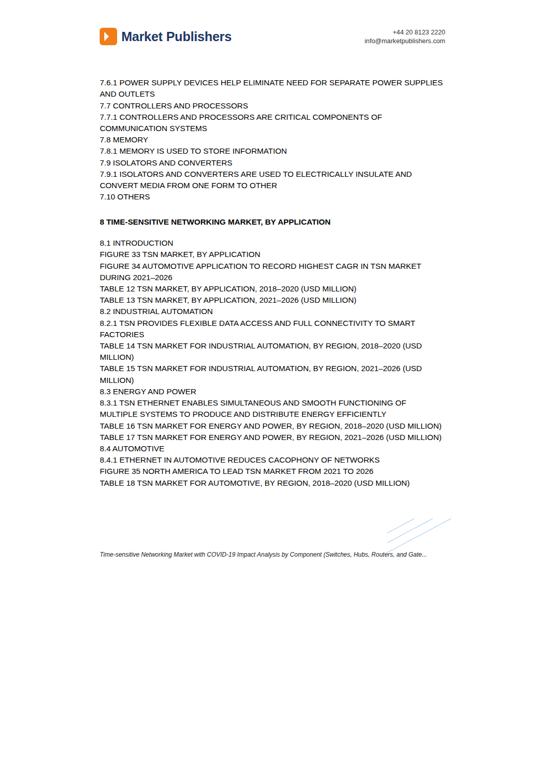Market Publishers
+44 20 8123 2220
info@marketpublishers.com
7.6.1 POWER SUPPLY DEVICES HELP ELIMINATE NEED FOR SEPARATE POWER SUPPLIES AND OUTLETS
7.7 CONTROLLERS AND PROCESSORS
7.7.1 CONTROLLERS AND PROCESSORS ARE CRITICAL COMPONENTS OF COMMUNICATION SYSTEMS
7.8 MEMORY
7.8.1 MEMORY IS USED TO STORE INFORMATION
7.9 ISOLATORS AND CONVERTERS
7.9.1 ISOLATORS AND CONVERTERS ARE USED TO ELECTRICALLY INSULATE AND CONVERT MEDIA FROM ONE FORM TO OTHER
7.10 OTHERS
8 TIME-SENSITIVE NETWORKING MARKET, BY APPLICATION
8.1 INTRODUCTION
FIGURE 33 TSN MARKET, BY APPLICATION
FIGURE 34 AUTOMOTIVE APPLICATION TO RECORD HIGHEST CAGR IN TSN MARKET DURING 2021–2026
TABLE 12 TSN MARKET, BY APPLICATION, 2018–2020 (USD MILLION)
TABLE 13 TSN MARKET, BY APPLICATION, 2021–2026 (USD MILLION)
8.2 INDUSTRIAL AUTOMATION
8.2.1 TSN PROVIDES FLEXIBLE DATA ACCESS AND FULL CONNECTIVITY TO SMART FACTORIES
TABLE 14 TSN MARKET FOR INDUSTRIAL AUTOMATION, BY REGION, 2018–2020 (USD MILLION)
TABLE 15 TSN MARKET FOR INDUSTRIAL AUTOMATION, BY REGION, 2021–2026 (USD MILLION)
8.3 ENERGY AND POWER
8.3.1 TSN ETHERNET ENABLES SIMULTANEOUS AND SMOOTH FUNCTIONING OF MULTIPLE SYSTEMS TO PRODUCE AND DISTRIBUTE ENERGY EFFICIENTLY
TABLE 16 TSN MARKET FOR ENERGY AND POWER, BY REGION, 2018–2020 (USD MILLION)
TABLE 17 TSN MARKET FOR ENERGY AND POWER, BY REGION, 2021–2026 (USD MILLION)
8.4 AUTOMOTIVE
8.4.1 ETHERNET IN AUTOMOTIVE REDUCES CACOPHONY OF NETWORKS
FIGURE 35 NORTH AMERICA TO LEAD TSN MARKET FROM 2021 TO 2026
TABLE 18 TSN MARKET FOR AUTOMOTIVE, BY REGION, 2018–2020 (USD MILLION)
Time-sensitive Networking Market with COVID-19 Impact Analysis by Component (Switches, Hubs, Routers, and Gate...